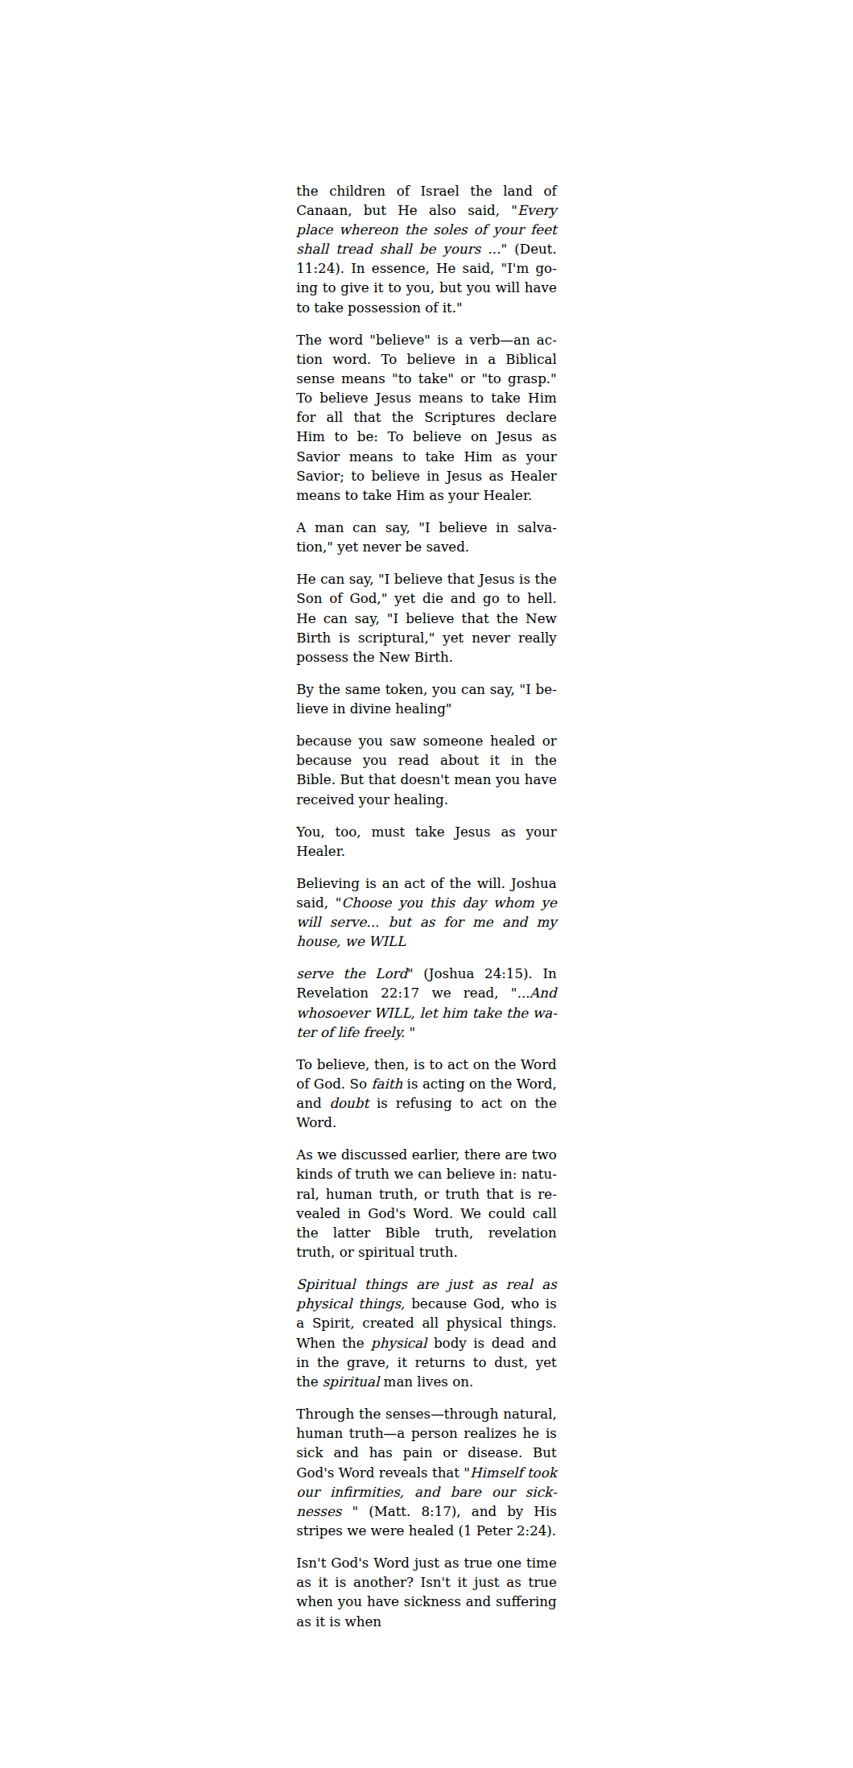the children of Israel the land of Canaan, but He also said, "Every place whereon the soles of your feet shall tread shall be yours ..." (Deut. 11:24). In essence, He said, "I'm going to give it to you, but you will have to take possession of it."
The word "believe" is a verb—an action word. To believe in a Biblical sense means "to take" or "to grasp." To believe Jesus means to take Him for all that the Scriptures declare Him to be: To believe on Jesus as Savior means to take Him as your Savior; to believe in Jesus as Healer means to take Him as your Healer.
A man can say, "I believe in salvation," yet never be saved.
He can say, "I believe that Jesus is the Son of God," yet die and go to hell. He can say, "I believe that the New Birth is scriptural," yet never really possess the New Birth.
By the same token, you can say, "I believe in divine healing"
because you saw someone healed or because you read about it in the Bible. But that doesn't mean you have received your healing.
You, too, must take Jesus as your Healer.
Believing is an act of the will. Joshua said, "Choose you this day whom ye will serve... but as for me and my house, we WILL
serve the Lord" (Joshua 24:15). In Revelation 22:17 we read, "...And whosoever WILL, let him take the water of life freely. "
To believe, then, is to act on the Word of God. So faith is acting on the Word, and doubt is refusing to act on the Word.
As we discussed earlier, there are two kinds of truth we can believe in: natural, human truth, or truth that is revealed in God's Word. We could call the latter Bible truth, revelation truth, or spiritual truth.
Spiritual things are just as real as physical things, because God, who is a Spirit, created all physical things. When the physical body is dead and in the grave, it returns to dust, yet the spiritual man lives on.
Through the senses—through natural, human truth—a person realizes he is sick and has pain or disease. But God's Word reveals that "Himself took our infirmities, and bare our sicknesses " (Matt. 8:17), and by His stripes we were healed (1 Peter 2:24).
Isn't God's Word just as true one time as it is another? Isn't it just as true when you have sickness and suffering as it is when